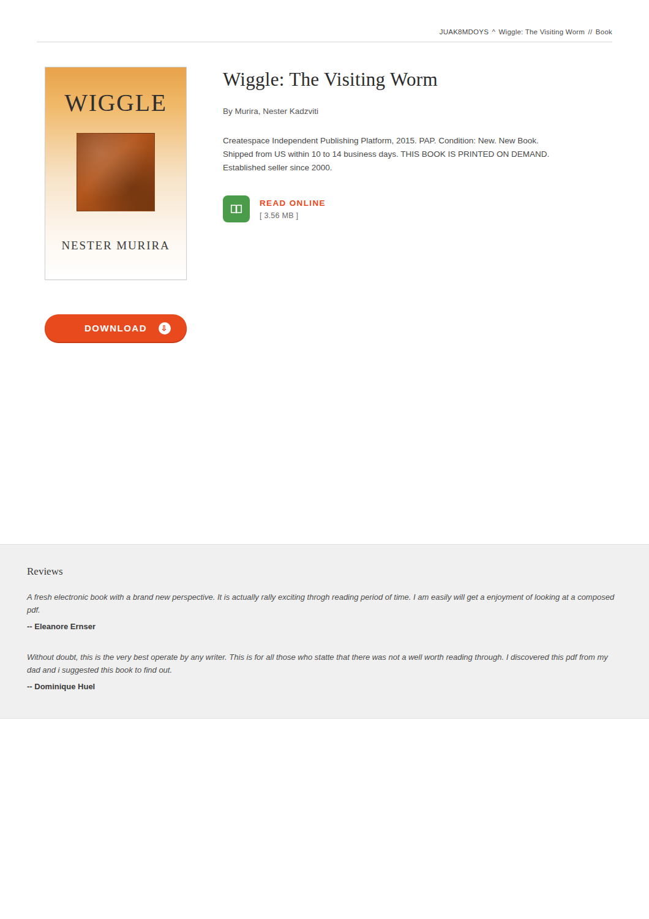JUAK8MDOYS ^ Wiggle: The Visiting Worm // Book
Wiggle
Nester Murira
Download ⇩
Wiggle: The Visiting Worm
By Murira, Nester Kadzviti
Createspace Independent Publishing Platform, 2015. PAP. Condition: New. New Book. Shipped from US within 10 to 14 business days. THIS BOOK IS PRINTED ON DEMAND. Established seller since 2000.
Read Online [ 3.56 MB ]
Reviews
A fresh electronic book with a brand new perspective. It is actually rally exciting throgh reading period of time. I am easily will get a enjoyment of looking at a composed pdf.
-- Eleanore Ernser
Without doubt, this is the very best operate by any writer. This is for all those who statte that there was not a well worth reading through. I discovered this pdf from my dad and i suggested this book to find out.
-- Dominique Huel